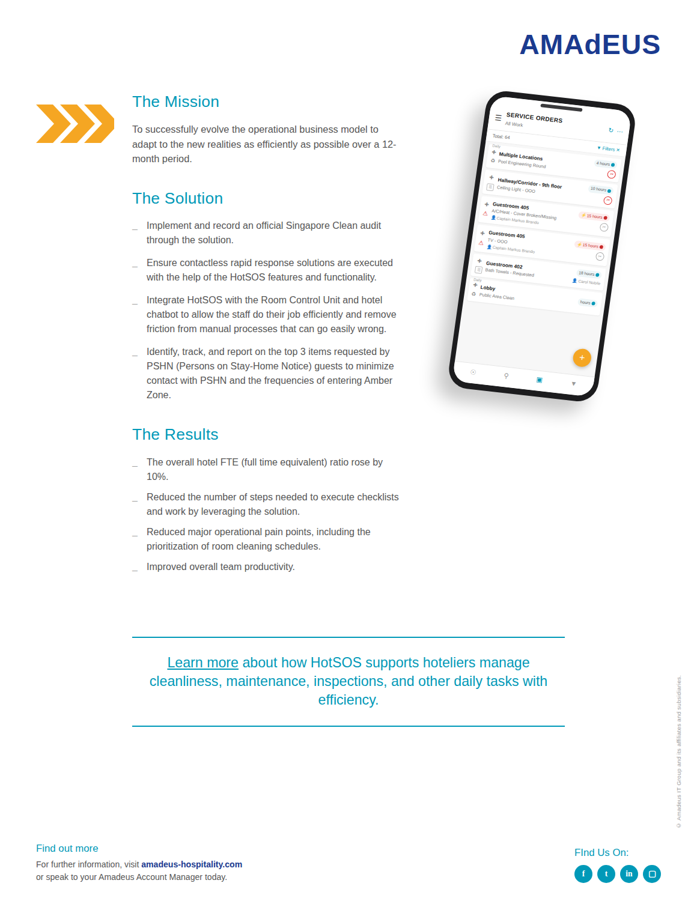AMAd EUS
The Mission
To successfully evolve the operational business model to adapt to the new realities as efficiently as possible over a 12-month period.
The Solution
Implement and record an official Singapore Clean audit through the solution.
Ensure contactless rapid response solutions are executed with the help of the HotSOS features and functionality.
Integrate HotSOS with the Room Control Unit and hotel chatbot to allow the staff do their job efficiently and remove friction from manual processes that can go easily wrong.
Identify, track, and report on the top 3 items requested by PSHN (Persons on Stay-Home Notice) guests to minimize contact with PSHN and the frequencies of entering Amber Zone.
The Results
The overall hotel FTE (full time equivalent) ratio rose by 10%.
Reduced the number of steps needed to execute checklists and work by leveraging the solution.
Reduced major operational pain points, including the prioritization of room cleaning schedules.
Improved overall team productivity.
☰
SERVICE ORDERS All Work
↻ ⋯
Total: 64 ▼ Filters ✕
Daily
✚ ♻
Multiple Locations
Pool Engineering Round
4 hours ✂
✚ ☰
Hallway/Corridor - 9th floor
Ceiling Light - OOO
10 hours ✂
✚ ⚠
Guestroom 405
A/C/Heat - Cover Broken/Missing
👤 Captain Markus Brando
⚡ 15 hours ✂
✚ ⚠
Guestroom 405
TV - OOO
👤 Captain Markus Brando
⚡ 15 hours ✂
✚ ☰
Guestroom 402
Bath Towels - Requested
18 hours 👤 Carol Nobile
Daily
✚ ♻
Lobby
Public Area Clean
hours
+
☉ ⚲ ▣ ▼
Learn more about how HotSOS supports hoteliers manage cleanliness, maintenance, inspections, and other daily tasks with efficiency.
© Amadeus IT Group and its affiliates and subsidiaries.
Find out more
For further information, visit amadeus-hospitality.com
or speak to your Amadeus Account Manager today.
FInd Us On:
f t in ▢